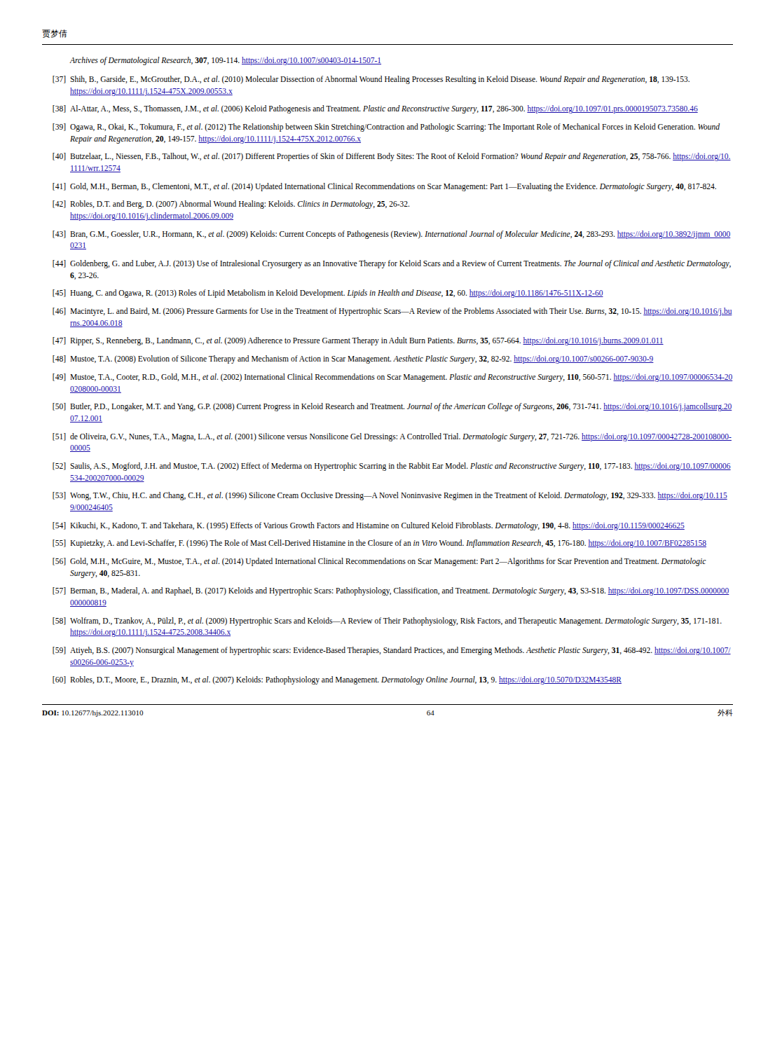贾梦倩
Archives of Dermatological Research, 307, 109-114. https://doi.org/10.1007/s00403-014-1507-1
[37] Shih, B., Garside, E., McGrouther, D.A., et al. (2010) Molecular Dissection of Abnormal Wound Healing Processes Resulting in Keloid Disease. Wound Repair and Regeneration, 18, 139-153.
https://doi.org/10.1111/j.1524-475X.2009.00553.x
[38] Al-Attar, A., Mess, S., Thomassen, J.M., et al. (2006) Keloid Pathogenesis and Treatment. Plastic and Reconstructive Surgery, 117, 286-300. https://doi.org/10.1097/01.prs.0000195073.73580.46
[39] Ogawa, R., Okai, K., Tokumura, F., et al. (2012) The Relationship between Skin Stretching/Contraction and Pathologic Scarring: The Important Role of Mechanical Forces in Keloid Generation. Wound Repair and Regeneration, 20, 149-157. https://doi.org/10.1111/j.1524-475X.2012.00766.x
[40] Butzelaar, L., Niessen, F.B., Talhout, W., et al. (2017) Different Properties of Skin of Different Body Sites: The Root of Keloid Formation? Wound Repair and Regeneration, 25, 758-766. https://doi.org/10.1111/wrr.12574
[41] Gold, M.H., Berman, B., Clementoni, M.T., et al. (2014) Updated International Clinical Recommendations on Scar Management: Part 1—Evaluating the Evidence. Dermatologic Surgery, 40, 817-824.
[42] Robles, D.T. and Berg, D. (2007) Abnormal Wound Healing: Keloids. Clinics in Dermatology, 25, 26-32.
https://doi.org/10.1016/j.clindermatol.2006.09.009
[43] Bran, G.M., Goessler, U.R., Hormann, K., et al. (2009) Keloids: Current Concepts of Pathogenesis (Review). International Journal of Molecular Medicine, 24, 283-293. https://doi.org/10.3892/ijmm_00000231
[44] Goldenberg, G. and Luber, A.J. (2013) Use of Intralesional Cryosurgery as an Innovative Therapy for Keloid Scars and a Review of Current Treatments. The Journal of Clinical and Aesthetic Dermatology, 6, 23-26.
[45] Huang, C. and Ogawa, R. (2013) Roles of Lipid Metabolism in Keloid Development. Lipids in Health and Disease, 12, 60. https://doi.org/10.1186/1476-511X-12-60
[46] Macintyre, L. and Baird, M. (2006) Pressure Garments for Use in the Treatment of Hypertrophic Scars—A Review of the Problems Associated with Their Use. Burns, 32, 10-15. https://doi.org/10.1016/j.burns.2004.06.018
[47] Ripper, S., Renneberg, B., Landmann, C., et al. (2009) Adherence to Pressure Garment Therapy in Adult Burn Patients. Burns, 35, 657-664. https://doi.org/10.1016/j.burns.2009.01.011
[48] Mustoe, T.A. (2008) Evolution of Silicone Therapy and Mechanism of Action in Scar Management. Aesthetic Plastic Surgery, 32, 82-92. https://doi.org/10.1007/s00266-007-9030-9
[49] Mustoe, T.A., Cooter, R.D., Gold, M.H., et al. (2002) International Clinical Recommendations on Scar Management. Plastic and Reconstructive Surgery, 110, 560-571. https://doi.org/10.1097/00006534-200208000-00031
[50] Butler, P.D., Longaker, M.T. and Yang, G.P. (2008) Current Progress in Keloid Research and Treatment. Journal of the American College of Surgeons, 206, 731-741. https://doi.org/10.1016/j.jamcollsurg.2007.12.001
[51] de Oliveira, G.V., Nunes, T.A., Magna, L.A., et al. (2001) Silicone versus Nonsilicone Gel Dressings: A Controlled Trial. Dermatologic Surgery, 27, 721-726. https://doi.org/10.1097/00042728-200108000-00005
[52] Saulis, A.S., Mogford, J.H. and Mustoe, T.A. (2002) Effect of Mederma on Hypertrophic Scarring in the Rabbit Ear Model. Plastic and Reconstructive Surgery, 110, 177-183. https://doi.org/10.1097/00006534-200207000-00029
[53] Wong, T.W., Chiu, H.C. and Chang, C.H., et al. (1996) Silicone Cream Occlusive Dressing—A Novel Noninvasive Regimen in the Treatment of Keloid. Dermatology, 192, 329-333. https://doi.org/10.1159/000246405
[54] Kikuchi, K., Kadono, T. and Takehara, K. (1995) Effects of Various Growth Factors and Histamine on Cultured Keloid Fibroblasts. Dermatology, 190, 4-8. https://doi.org/10.1159/000246625
[55] Kupietzky, A. and Levi-Schaffer, F. (1996) The Role of Mast Cell-Derived Histamine in the Closure of an in Vitro Wound. Inflammation Research, 45, 176-180. https://doi.org/10.1007/BF02285158
[56] Gold, M.H., McGuire, M., Mustoe, T.A., et al. (2014) Updated International Clinical Recommendations on Scar Management: Part 2—Algorithms for Scar Prevention and Treatment. Dermatologic Surgery, 40, 825-831.
[57] Berman, B., Maderal, A. and Raphael, B. (2017) Keloids and Hypertrophic Scars: Pathophysiology, Classification, and Treatment. Dermatologic Surgery, 43, S3-S18. https://doi.org/10.1097/DSS.0000000000000819
[58] Wolfram, D., Tzankov, A., Pülzl, P., et al. (2009) Hypertrophic Scars and Keloids—A Review of Their Pathophysiology, Risk Factors, and Therapeutic Management. Dermatologic Surgery, 35, 171-181.
https://doi.org/10.1111/j.1524-4725.2008.34406.x
[59] Atiyeh, B.S. (2007) Nonsurgical Management of hypertrophic scars: Evidence-Based Therapies, Standard Practices, and Emerging Methods. Aesthetic Plastic Surgery, 31, 468-492. https://doi.org/10.1007/s00266-006-0253-y
[60] Robles, D.T., Moore, E., Draznin, M., et al. (2007) Keloids: Pathophysiology and Management. Dermatology Online Journal, 13, 9. https://doi.org/10.5070/D32M43548R
DOI: 10.12677/hjs.2022.113010
64
外科